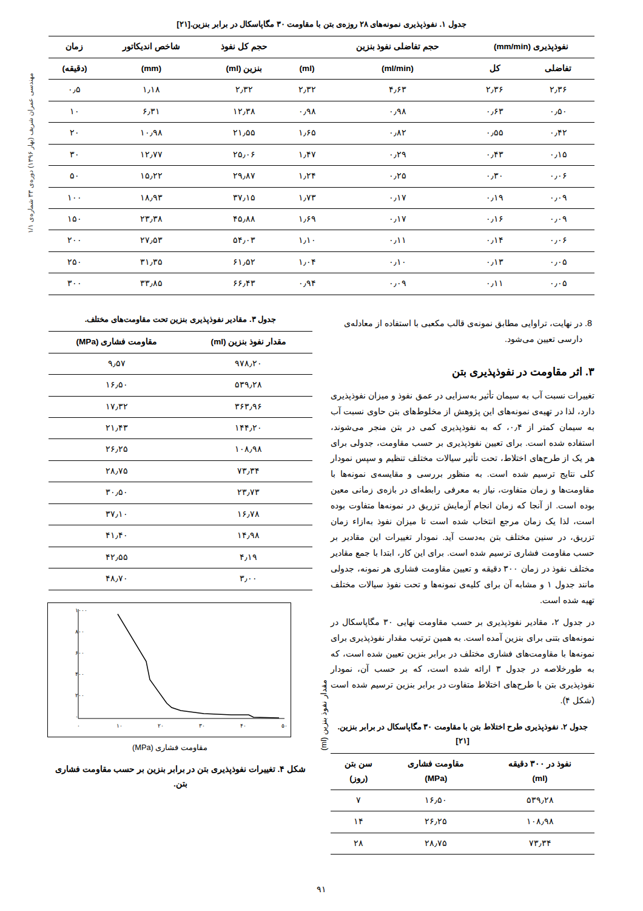مهندسی عمران شریف (بهار ۱۳۹۶) دوره‌ی ۳۳ شماره‌ی ۱/۱
جدول ۱. نفوذپذیری نمونه‌های ۲۸ روزه‌ی بتن با مقاومت ۳۰ مگاپاسکال در برابر بنزین.[۲۱]
| نفوذپذیری (mm/min) | حجم تفاضلی نفوذ بنزین | | حجم کل نفوذ | شاخص اندیکاتور | زمان |
| --- | --- | --- | --- | --- | --- |
| تفاضلی | کل | (ml/min) | (ml) | بنزین (ml) | (mm) | (دقیقه) |
| ۲٫۳۶ | ۲٫۳۶ | ۴٫۶۳ | ۲٫۳۲ | ۲٫۳۲ | ۱٫۱۸ | ۰٫۵ |
| ۰٫۵۰ | ۰٫۶۳ | ۰٫۹۸ | ۰٫۹۸ | ۱۲٫۳۸ | ۶٫۳۱ | ۱۰ |
| ۰٫۴۲ | ۰٫۵۵ | ۰٫۸۲ | ۱٫۶۵ | ۲۱٫۵۵ | ۱۰٫۹۸ | ۲۰ |
| ۰٫۱۵ | ۰٫۴۳ | ۰٫۲۹ | ۱٫۴۷ | ۲۵٫۰۶ | ۱۲٫۷۷ | ۳۰ |
| ۰٫۰۶ | ۰٫۳۰ | ۰٫۲۵ | ۱٫۲۴ | ۲۹٫۸۷ | ۱۵٫۲۲ | ۵۰ |
| ۰٫۰۹ | ۰٫۱۹ | ۰٫۱۷ | ۱٫۷۳ | ۳۷٫۱۵ | ۱۸٫۹۳ | ۱۰۰ |
| ۰٫۰۹ | ۰٫۱۶ | ۰٫۱۷ | ۱٫۶۹ | ۴۵٫۸۸ | ۲۳٫۳۸ | ۱۵۰ |
| ۰٫۰۶ | ۰٫۱۴ | ۰٫۱۱ | ۱٫۱۰ | ۵۴٫۰۳ | ۲۷٫۵۳ | ۲۰۰ |
| ۰٫۰۵ | ۰٫۱۳ | ۰٫۱۰ | ۱٫۰۴ | ۶۱٫۵۲ | ۳۱٫۳۵ | ۲۵۰ |
| ۰٫۰۵ | ۰٫۱۱ | ۰٫۰۹ | ۰٫۹۴ | ۶۶٫۴۳ | ۳۳٫۸۵ | ۳۰۰ |
در نهایت، تراوایی مطابق نمونه‌ی قالب مکعبی با استفاده از معادله‌ی دارسی تعیین می‌شود.
۳. اثر مقاومت در نفوذپذیری بتن
تغییرات نسبت آب به سیمان تأثیر به‌سزایی در عمق نفوذ و میزان نفوذپذیری دارد، لذا در تهیه‌ی نمونه‌های این پژوهش از مخلوط‌های بتن حاوی نسبت آب به سیمان کمتر از ۰٫۴، که به نفوذپذیری کمی در بتن منجر می‌شوند، استفاده شده است. برای تعیین نفوذپذیری بر حسب مقاومت، جدولی برای هر یک از طرح‌های اختلاط، تحت تأثیر سیالات مختلف تنظیم و سپس نمودار کلی نتایج ترسیم شده است. به منظور بررسی و مقایسه‌ی نمونه‌ها با مقاومت‌ها و زمان متفاوت، نیاز به معرفی رابطه‌ای در بازه‌ی زمانی معین بوده است. از آنجا که زمان انجام آزمایش تزریق در نمونه‌ها متفاوت بوده است، لذا یک زمان مرجع انتخاب شده است تا میزان نفوذ به‌ازاء زمان تزریق، در سنین مختلف بتن به‌دست آید. نمودار تغییرات این مقادیر بر حسب مقاومت فشاری ترسیم شده است. برای این کار، ابتدا با جمع مقادیر مختلف نفوذ در زمان ۳۰۰ دقیقه و تعیین مقاومت فشاری هر نمونه، جدولی مانند جدول ۱ و مشابه آن برای کلیه‌ی نمونه‌ها و تحت نفوذ سیالات مختلف تهیه شده است.
در جدول ۲، مقادیر نفوذپذیری بر حسب مقاومت نهایی ۳۰ مگاپاسکال در نمونه‌های بتنی برای بنزین آمده است. به همین ترتیب مقدار نفوذپذیری برای نمونه‌ها با مقاومت‌های فشاری مختلف در برابر بنزین تعیین شده است، که به طورخلاصه در جدول ۳ ارائه شده است، که بر حسب آن، نمودار نفوذپذیری بتن با طرح‌های اختلاط متفاوت در برابر بنزین ترسیم شده است (شکل ۴).
جدول ۲. نفوذپذیری طرح اختلاط بتن با مقاومت ۳۰ مگاپاسکال در برابر بنزین.[۲۱]
| نفوذ در ۳۰۰ دقیقه (ml) | مقاومت فشاری (MPa) | سن بتن (روز) |
| --- | --- | --- |
| ۵۳۹٫۲۸ | ۱۶٫۵۰ | ۷ |
| ۱۰۸٫۹۸ | ۲۶٫۲۵ | ۱۴ |
| ۷۳٫۳۴ | ۲۸٫۷۵ | ۲۸ |
جدول ۳. مقادیر نفوذپذیری بنزین تحت مقاومت‌های مختلف.
| مقدار نفوذ بنزین (ml) | مقاومت فشاری (MPa) |
| --- | --- |
| ۹۷۸٫۲۰ | ۹٫۵۷ |
| ۵۳۹٫۲۸ | ۱۶٫۵۰ |
| ۳۶۳٫۹۶ | ۱۷٫۳۲ |
| ۱۴۴٫۲۰ | ۲۱٫۴۳ |
| ۱۰۸٫۹۸ | ۲۶٫۲۵ |
| ۷۳٫۳۴ | ۲۸٫۷۵ |
| ۲۳٫۷۳ | ۳۰٫۵۰ |
| ۱۶٫۷۸ | ۳۷٫۱۰ |
| ۱۴٫۹۸ | ۴۱٫۴۰ |
| ۴٫۱۹ | ۴۲٫۵۵ |
| ۳٫۰۰ | ۴۸٫۷۰ |
مقدار نفوذ بنزین (ml)
۱۰۰۰ ۸۰۰ ۶۰۰ ۴۰۰ ۲۰۰ ۰ ۰ ۱۰ ۲۰ ۳۰ ۴۰ ۵۰
مقاومت فشاری (MPa)
شکل ۴. تغییرات نفوذپذیری بتن در برابر بنزین بر حسب مقاومت فشاری بتن.
۹۱